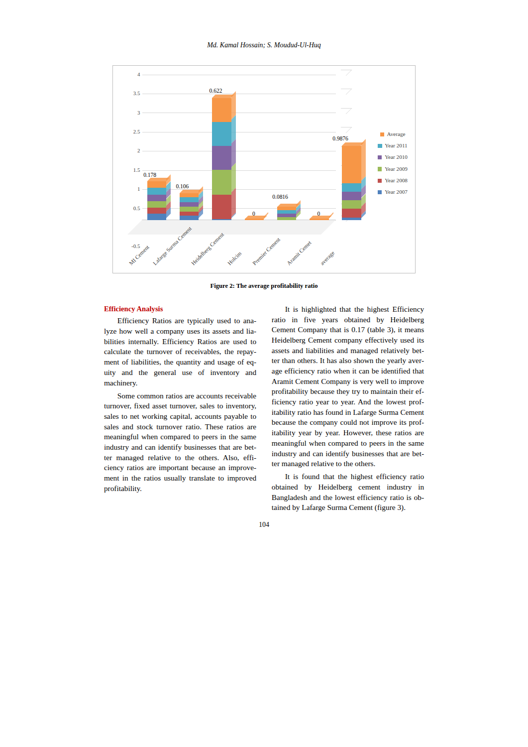Md. Kamal Hossain; S. Moudud-Ul-Huq
4 3.5 3 2.5 2 1.5 1 0.5 0 -0.5
0.178
0.106
0.622
0
0.0816
0
0.9876
MI Cement Lafarge Surma Cement Heidelberg Cement Holcim Premier Cement Aramit Cemet average
Average
Year 2011
Year 2010
Year 2009
Year 2008
Year 2007
Figure 2: The average profitability ratio
Efficiency Analysis
Efficiency Ratios are typically used to analyze how well a company uses its assets and liabilities internally. Efficiency Ratios are used to calculate the turnover of receivables, the repayment of liabilities, the quantity and usage of equity and the general use of inventory and machinery.
Some common ratios are accounts receivable turnover, fixed asset turnover, sales to inventory, sales to net working capital, accounts payable to sales and stock turnover ratio. These ratios are meaningful when compared to peers in the same industry and can identify businesses that are better managed relative to the others. Also, efficiency ratios are important because an improvement in the ratios usually translate to improved profitability.
It is highlighted that the highest Efficiency ratio in five years obtained by Heidelberg Cement Company that is 0.17 (table 3), it means Heidelberg Cement company effectively used its assets and liabilities and managed relatively better than others. It has also shown the yearly average efficiency ratio when it can be identified that Aramit Cement Company is very well to improve profitability because they try to maintain their efficiency ratio year to year. And the lowest profitability ratio has found in Lafarge Surma Cement because the company could not improve its profitability year by year. However, these ratios are meaningful when compared to peers in the same industry and can identify businesses that are better managed relative to the others.
It is found that the highest efficiency ratio obtained by Heidelberg cement industry in Bangladesh and the lowest efficiency ratio is obtained by Lafarge Surma Cement (figure 3).
104